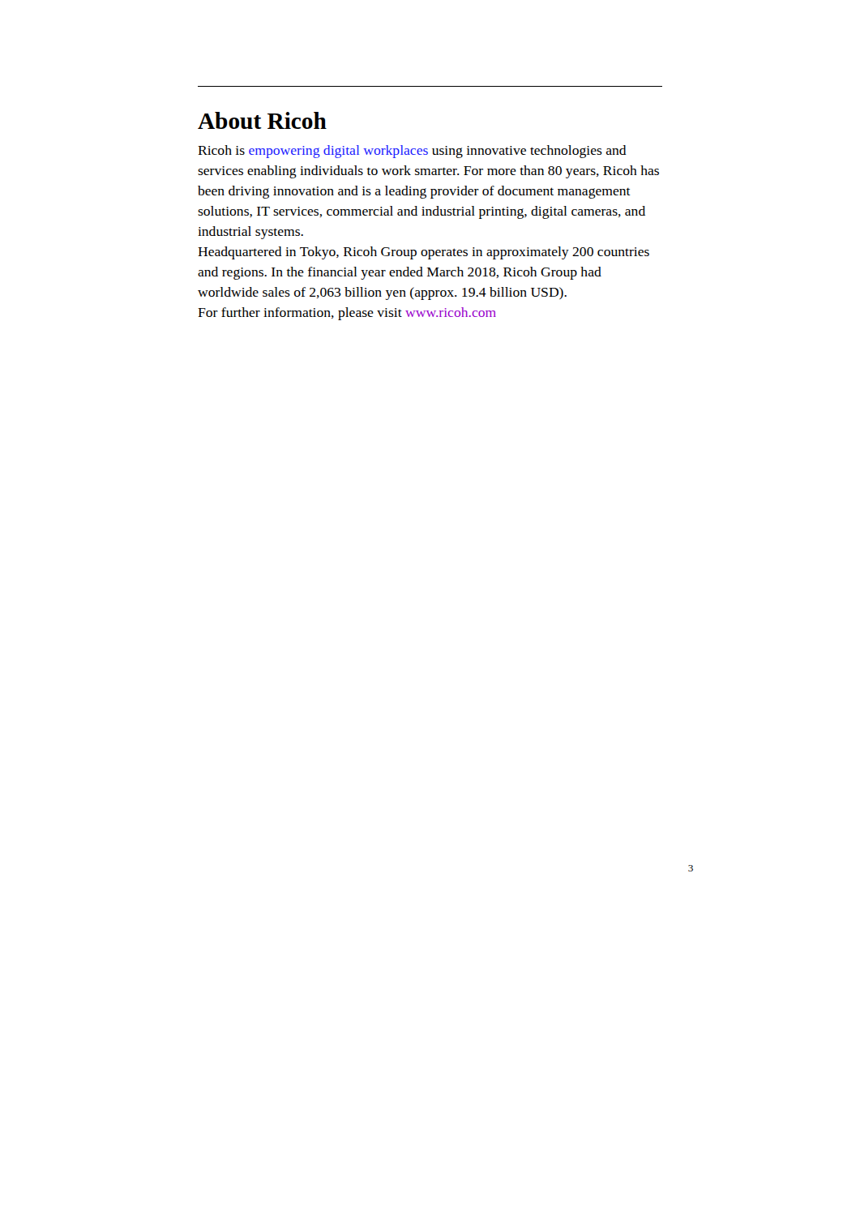About Ricoh
Ricoh is empowering digital workplaces using innovative technologies and services enabling individuals to work smarter. For more than 80 years, Ricoh has been driving innovation and is a leading provider of document management solutions, IT services, commercial and industrial printing, digital cameras, and industrial systems.
Headquartered in Tokyo, Ricoh Group operates in approximately 200 countries and regions. In the financial year ended March 2018, Ricoh Group had worldwide sales of 2,063 billion yen (approx. 19.4 billion USD).
For further information, please visit www.ricoh.com
3